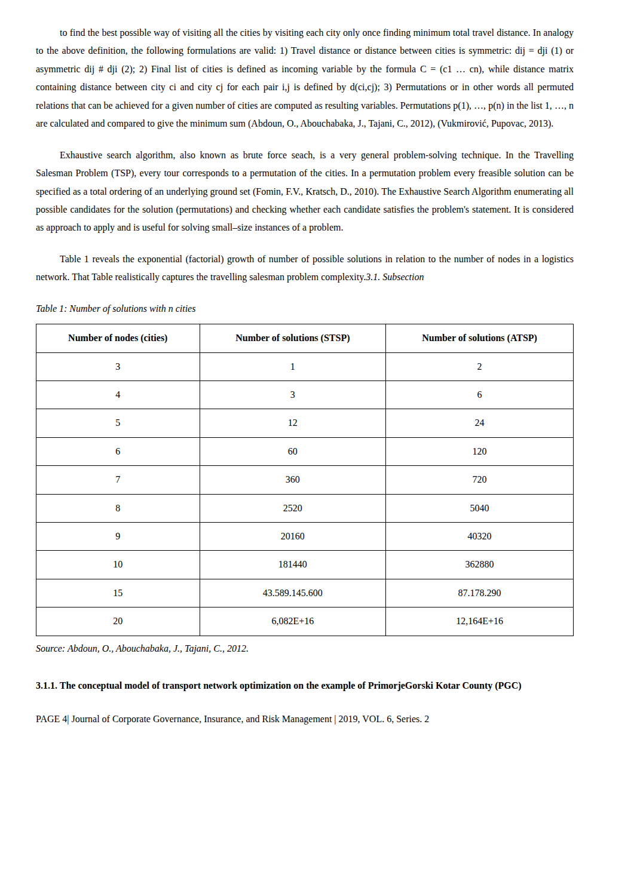to find the best possible way of visiting all the cities by visiting each city only once finding minimum total travel distance. In analogy to the above definition, the following formulations are valid: 1) Travel distance or distance between cities is symmetric: dij = dji (1) or asymmetric dij # dji (2); 2) Final list of cities is defined as incoming variable by the formula C = (c1 … cn), while distance matrix containing distance between city ci and city cj for each pair i,j is defined by d(ci,cj); 3) Permutations or in other words all permuted relations that can be achieved for a given number of cities are computed as resulting variables. Permutations p(1), …, p(n) in the list 1, …, n are calculated and compared to give the minimum sum (Abdoun, O., Abouchabaka, J., Tajani, C., 2012), (Vukmirović, Pupovac, 2013).
Exhaustive search algorithm, also known as brute force seach, is a very general problem-solving technique. In the Travelling Salesman Problem (TSP), every tour corresponds to a permutation of the cities. In a permutation problem every freasible solution can be specified as a total ordering of an underlying ground set (Fomin, F.V., Kratsch, D., 2010). The Exhaustive Search Algorithm enumerating all possible candidates for the solution (permutations) and checking whether each candidate satisfies the problem's statement. It is considered as approach to apply and is useful for solving small–size instances of a problem.
Table 1 reveals the exponential (factorial) growth of number of possible solutions in relation to the number of nodes in a logistics network. That Table realistically captures the travelling salesman problem complexity.3.1. Subsection
Table 1: Number of solutions with n cities
| Number of nodes (cities) | Number of solutions (STSP) | Number of solutions (ATSP) |
| --- | --- | --- |
| 3 | 1 | 2 |
| 4 | 3 | 6 |
| 5 | 12 | 24 |
| 6 | 60 | 120 |
| 7 | 360 | 720 |
| 8 | 2520 | 5040 |
| 9 | 20160 | 40320 |
| 10 | 181440 | 362880 |
| 15 | 43.589.145.600 | 87.178.290 |
| 20 | 6,082E+16 | 12,164E+16 |
Source: Abdoun, O., Abouchabaka, J., Tajani, C., 2012.
3.1.1. The conceptual model of transport network optimization on the example of PrimorjeGorski Kotar County (PGC)
PAGE 4| Journal of Corporate Governance, Insurance, and Risk Management | 2019, VOL. 6, Series. 2